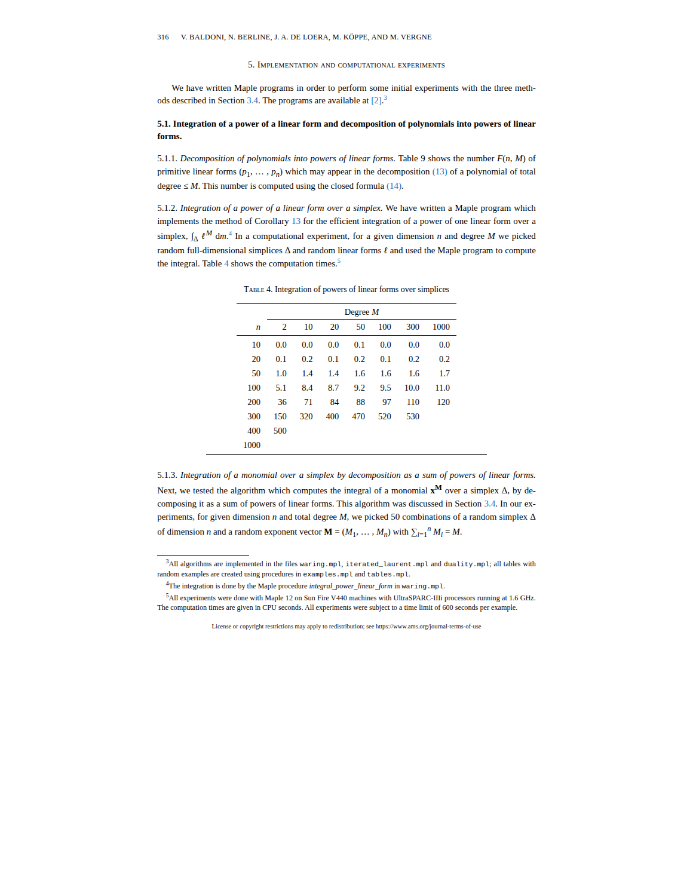316 V. BALDONI, N. BERLINE, J. A. DE LOERA, M. KÖPPE, AND M. VERGNE
5. Implementation and computational experiments
We have written Maple programs in order to perform some initial experiments with the three methods described in Section 3.4. The programs are available at [2].3
5.1. Integration of a power of a linear form and decomposition of polynomials into powers of linear forms.
5.1.1. Decomposition of polynomials into powers of linear forms. Table 9 shows the number F(n, M) of primitive linear forms (p1, … , pn) which may appear in the decomposition (13) of a polynomial of total degree ≤ M. This number is computed using the closed formula (14).
5.1.2. Integration of a power of a linear form over a simplex. We have written a Maple program which implements the method of Corollary 13 for the efficient integration of a power of one linear form over a simplex, ∫Δ ℓM dm.4 In a computational experiment, for a given dimension n and degree M we picked random full-dimensional simplices Δ and random linear forms ℓ and used the Maple program to compute the integral. Table 4 shows the computation times.5
Table 4. Integration of powers of linear forms over simplices
| | Degree M |
| --- | --- |
| n | 2 | 10 | 20 | 50 | 100 | 300 | 1000 |
| 10 | 0.0 | 0.0 | 0.0 | 0.1 | 0.0 | 0.0 | 0.0 |
| 20 | 0.1 | 0.2 | 0.1 | 0.2 | 0.1 | 0.2 | 0.2 |
| 50 | 1.0 | 1.4 | 1.4 | 1.6 | 1.6 | 1.6 | 1.7 |
| 100 | 5.1 | 8.4 | 8.7 | 9.2 | 9.5 | 10.0 | 11.0 |
| 200 | 36 | 71 | 84 | 88 | 97 | 110 | 120 |
| 300 | 150 | 320 | 400 | 470 | 520 | 530 | |
| 400 | 500 | | | | | | |
| 1000 | | | | | | | |
5.1.3. Integration of a monomial over a simplex by decomposition as a sum of powers of linear forms. Next, we tested the algorithm which computes the integral of a monomial xM over a simplex Δ, by decomposing it as a sum of powers of linear forms. This algorithm was discussed in Section 3.4. In our experiments, for given dimension n and total degree M, we picked 50 combinations of a random simplex Δ of dimension n and a random exponent vector M = (M1, … , Mn) with ∑i=1n Mi = M.
3All algorithms are implemented in the files waring.mpl, iterated_laurent.mpl and duality.mpl; all tables with random examples are created using procedures in examples.mpl and tables.mpl.
4The integration is done by the Maple procedure integral_power_linear_form in waring.mpl.
5All experiments were done with Maple 12 on Sun Fire V440 machines with UltraSPARC-IIIi processors running at 1.6 GHz. The computation times are given in CPU seconds. All experiments were subject to a time limit of 600 seconds per example.
License or copyright restrictions may apply to redistribution; see https://www.ams.org/journal-terms-of-use